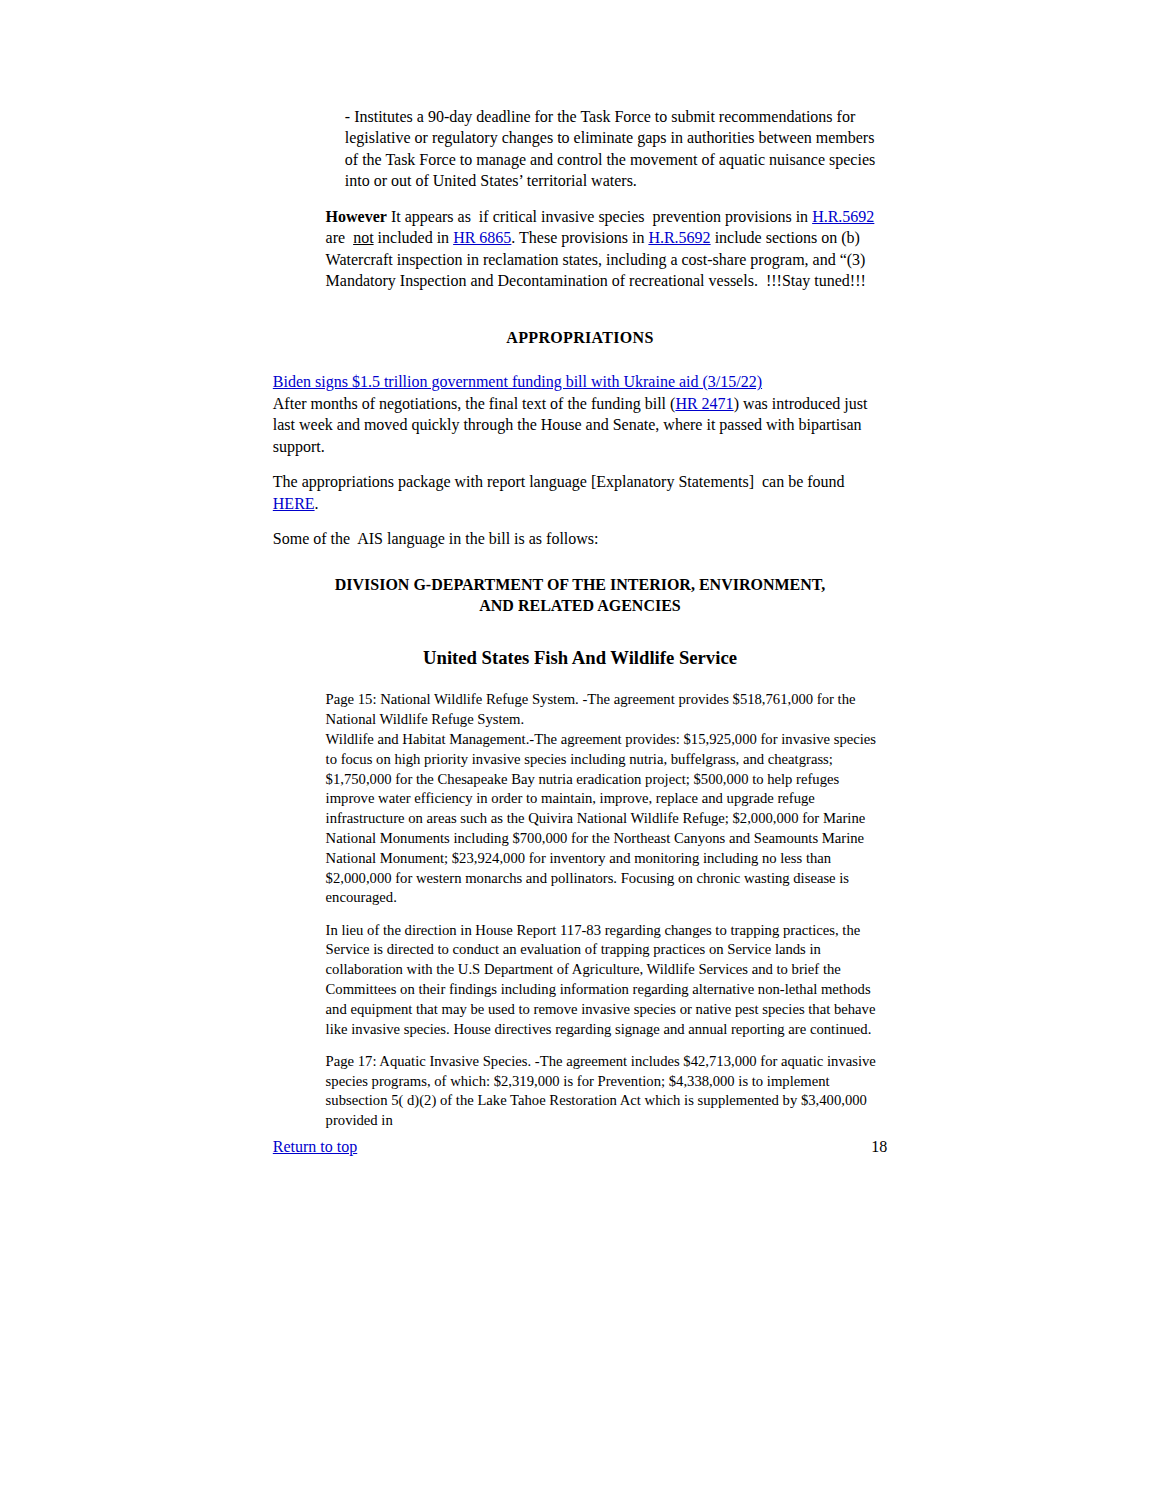- Institutes a 90-day deadline for the Task Force to submit recommendations for legislative or regulatory changes to eliminate gaps in authorities between members of the Task Force to manage and control the movement of aquatic nuisance species into or out of United States’ territorial waters.
However It appears as if critical invasive species prevention provisions in H.R.5692 are not included in HR 6865. These provisions in H.R.5692 include sections on (b) Watercraft inspection in reclamation states, including a cost-share program, and “(3) Mandatory Inspection and Decontamination of recreational vessels. !!!Stay tuned!!!
APPROPRIATIONS
Biden signs $1.5 trillion government funding bill with Ukraine aid (3/15/22)
After months of negotiations, the final text of the funding bill (HR 2471) was introduced just last week and moved quickly through the House and Senate, where it passed with bipartisan support.
The appropriations package with report language [Explanatory Statements] can be found HERE.
Some of the AIS language in the bill is as follows:
DIVISION G-DEPARTMENT OF THE INTERIOR, ENVIRONMENT,
AND RELATED AGENCIES
United States Fish And Wildlife Service
Page 15: National Wildlife Refuge System. -The agreement provides $518,761,000 for the National Wildlife Refuge System.
Wildlife and Habitat Management.-The agreement provides: $15,925,000 for invasive species to focus on high priority invasive species including nutria, buffelgrass, and cheatgrass; $1,750,000 for the Chesapeake Bay nutria eradication project; $500,000 to help refuges improve water efficiency in order to maintain, improve, replace and upgrade refuge infrastructure on areas such as the Quivira National Wildlife Refuge; $2,000,000 for Marine National Monuments including $700,000 for the Northeast Canyons and Seamounts Marine National Monument; $23,924,000 for inventory and monitoring including no less than $2,000,000 for western monarchs and pollinators. Focusing on chronic wasting disease is encouraged.
In lieu of the direction in House Report 117-83 regarding changes to trapping practices, the Service is directed to conduct an evaluation of trapping practices on Service lands in collaboration with the U.S Department of Agriculture, Wildlife Services and to brief the Committees on their findings including information regarding alternative non-lethal methods and equipment that may be used to remove invasive species or native pest species that behave like invasive species. House directives regarding signage and annual reporting are continued.
Page 17: Aquatic Invasive Species. -The agreement includes $42,713,000 for aquatic invasive species programs, of which: $2,319,000 is for Prevention; $4,338,000 is to implement subsection 5( d)(2) of the Lake Tahoe Restoration Act which is supplemented by $3,400,000 provided in
Return to top 18